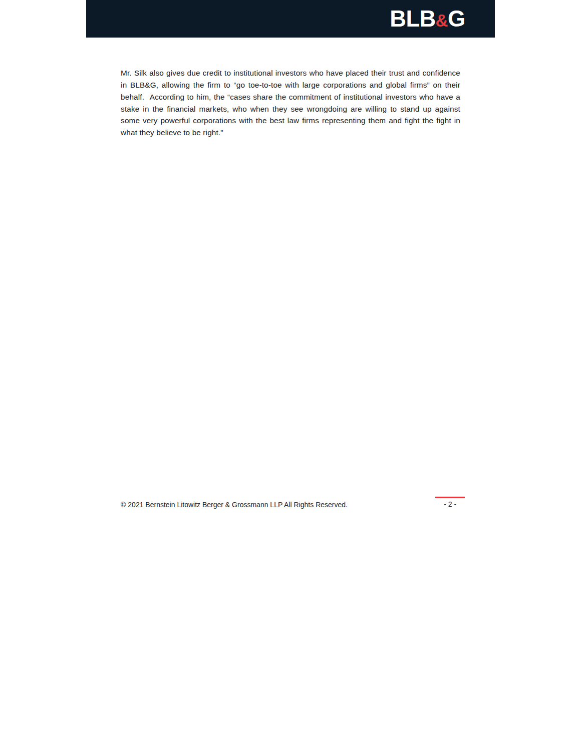BLB&G
Mr. Silk also gives due credit to institutional investors who have placed their trust and confidence in BLB&G, allowing the firm to “go toe-to-toe with large corporations and global firms” on their behalf. According to him, the “cases share the commitment of institutional investors who have a stake in the financial markets, who when they see wrongdoing are willing to stand up against some very powerful corporations with the best law firms representing them and fight the fight in what they believe to be right."
© 2021 Bernstein Litowitz Berger & Grossmann LLP All Rights Reserved.
- 2 -